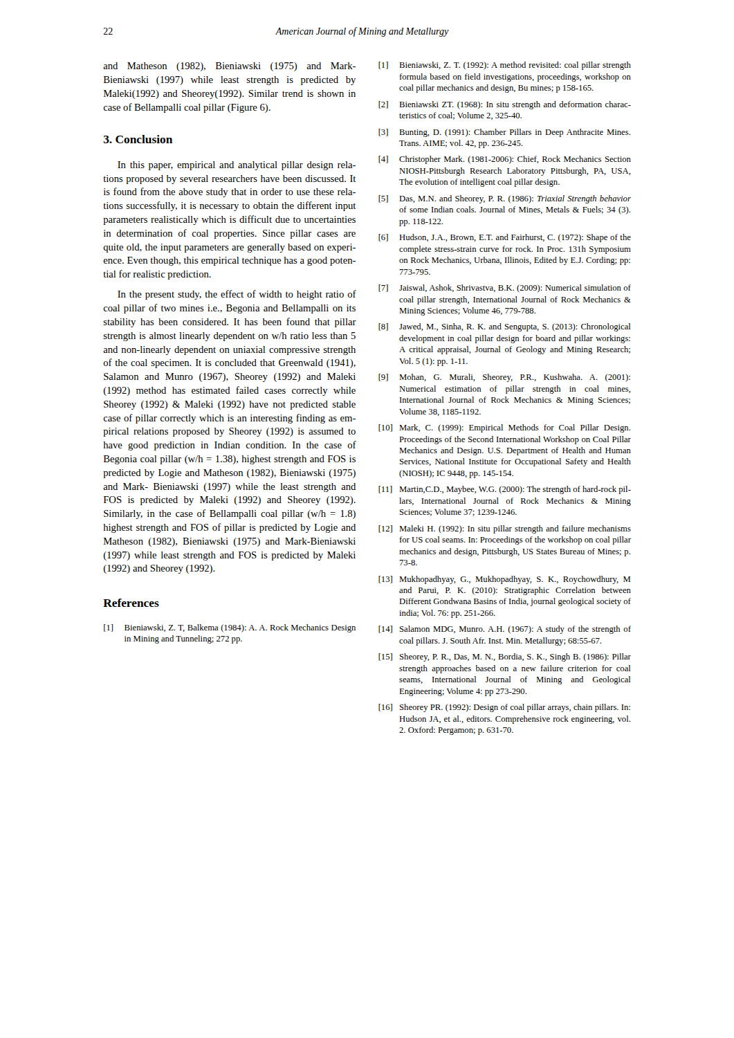22 American Journal of Mining and Metallurgy
and Matheson (1982), Bieniawski (1975) and Mark-Bieniawski (1997) while least strength is predicted by Maleki(1992) and Sheorey(1992). Similar trend is shown in case of Bellampalli coal pillar (Figure 6).
3. Conclusion
In this paper, empirical and analytical pillar design relations proposed by several researchers have been discussed. It is found from the above study that in order to use these relations successfully, it is necessary to obtain the different input parameters realistically which is difficult due to uncertainties in determination of coal properties. Since pillar cases are quite old, the input parameters are generally based on experience. Even though, this empirical technique has a good potential for realistic prediction.
In the present study, the effect of width to height ratio of coal pillar of two mines i.e., Begonia and Bellampalli on its stability has been considered. It has been found that pillar strength is almost linearly dependent on w/h ratio less than 5 and non-linearly dependent on uniaxial compressive strength of the coal specimen. It is concluded that Greenwald (1941), Salamon and Munro (1967), Sheorey (1992) and Maleki (1992) method has estimated failed cases correctly while Sheorey (1992) & Maleki (1992) have not predicted stable case of pillar correctly which is an interesting finding as empirical relations proposed by Sheorey (1992) is assumed to have good prediction in Indian condition. In the case of Begonia coal pillar (w/h = 1.38), highest strength and FOS is predicted by Logie and Matheson (1982), Bieniawski (1975) and Mark- Bieniawski (1997) while the least strength and FOS is predicted by Maleki (1992) and Sheorey (1992). Similarly, in the case of Bellampalli coal pillar (w/h = 1.8) highest strength and FOS of pillar is predicted by Logie and Matheson (1982), Bieniawski (1975) and Mark-Bieniawski (1997) while least strength and FOS is predicted by Maleki (1992) and Sheorey (1992).
References
Bieniawski, Z. T, Balkema (1984): A. A. Rock Mechanics Design in Mining and Tunneling; 272 pp.
Bieniawski, Z. T. (1992): A method revisited: coal pillar strength formula based on field investigations, proceedings, workshop on coal pillar mechanics and design, Bu mines; p 158-165.
Bieniawski ZT. (1968): In situ strength and deformation characteristics of coal; Volume 2, 325-40.
Bunting, D. (1991): Chamber Pillars in Deep Anthracite Mines. Trans. AIME; vol. 42, pp. 236-245.
Christopher Mark. (1981-2006): Chief, Rock Mechanics Section NIOSH-Pittsburgh Research Laboratory Pittsburgh, PA, USA, The evolution of intelligent coal pillar design.
Das, M.N. and Sheorey, P. R. (1986): Triaxial Strength behavior of some Indian coals. Journal of Mines, Metals & Fuels; 34 (3). pp. 118-122.
Hudson, J.A., Brown, E.T. and Fairhurst, C. (1972): Shape of the complete stress-strain curve for rock. In Proc. 131h Symposium on Rock Mechanics, Urbana, Illinois, Edited by E.J. Cording; pp: 773-795.
Jaiswal, Ashok, Shrivastva, B.K. (2009): Numerical simulation of coal pillar strength, International Journal of Rock Mechanics & Mining Sciences; Volume 46, 779-788.
Jawed, M., Sinha, R. K. and Sengupta, S. (2013): Chronological development in coal pillar design for board and pillar workings: A critical appraisal, Journal of Geology and Mining Research; Vol. 5 (1): pp. 1-11.
Mohan, G. Murali, Sheorey, P.R., Kushwaha. A. (2001): Numerical estimation of pillar strength in coal mines, International Journal of Rock Mechanics & Mining Sciences; Volume 38, 1185-1192.
Mark, C. (1999): Empirical Methods for Coal Pillar Design. Proceedings of the Second International Workshop on Coal Pillar Mechanics and Design. U.S. Department of Health and Human Services, National Institute for Occupational Safety and Health (NIOSH); IC 9448, pp. 145-154.
Martin,C.D., Maybee, W.G. (2000): The strength of hard-rock pillars, International Journal of Rock Mechanics & Mining Sciences; Volume 37; 1239-1246.
Maleki H. (1992): In situ pillar strength and failure mechanisms for US coal seams. In: Proceedings of the workshop on coal pillar mechanics and design, Pittsburgh, US States Bureau of Mines; p. 73-8.
Mukhopadhyay, G., Mukhopadhyay, S. K., Roychowdhury, M and Parui, P. K. (2010): Stratigraphic Correlation between Different Gondwana Basins of India, journal geological society of india; Vol. 76: pp. 251-266.
Salamon MDG, Munro. A.H. (1967): A study of the strength of coal pillars. J. South Afr. Inst. Min. Metallurgy; 68:55-67.
Sheorey, P. R., Das, M. N., Bordia, S. K., Singh B. (1986): Pillar strength approaches based on a new failure criterion for coal seams, International Journal of Mining and Geological Engineering; Volume 4: pp 273-290.
Sheorey PR. (1992): Design of coal pillar arrays, chain pillars. In: Hudson JA, et al., editors. Comprehensive rock engineering, vol. 2. Oxford: Pergamon; p. 631-70.